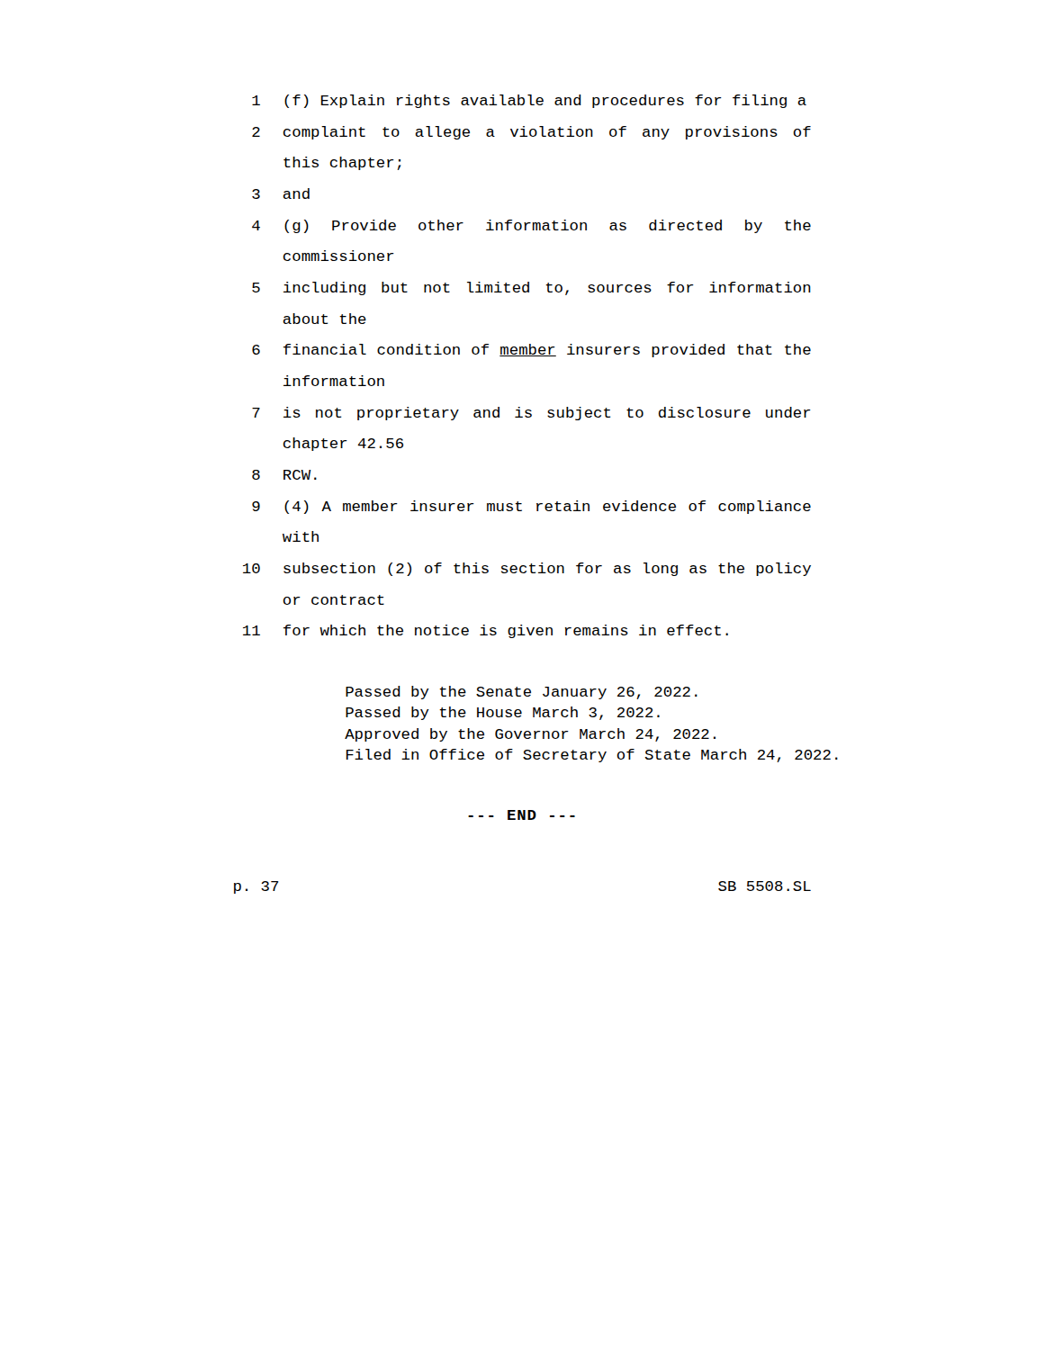1 (f) Explain rights available and procedures for filing a
2 complaint to allege a violation of any provisions of this chapter;
3 and
4 (g) Provide other information as directed by the commissioner
5 including but not limited to, sources for information about the
6 financial condition of member insurers provided that the information
7 is not proprietary and is subject to disclosure under chapter 42.56
8 RCW.
9 (4) A member insurer must retain evidence of compliance with
10 subsection (2) of this section for as long as the policy or contract
11 for which the notice is given remains in effect.
Passed by the Senate January 26, 2022. Passed by the House March 3, 2022. Approved by the Governor March 24, 2022. Filed in Office of Secretary of State March 24, 2022.
--- END ---
p. 37 SB 5508.SL